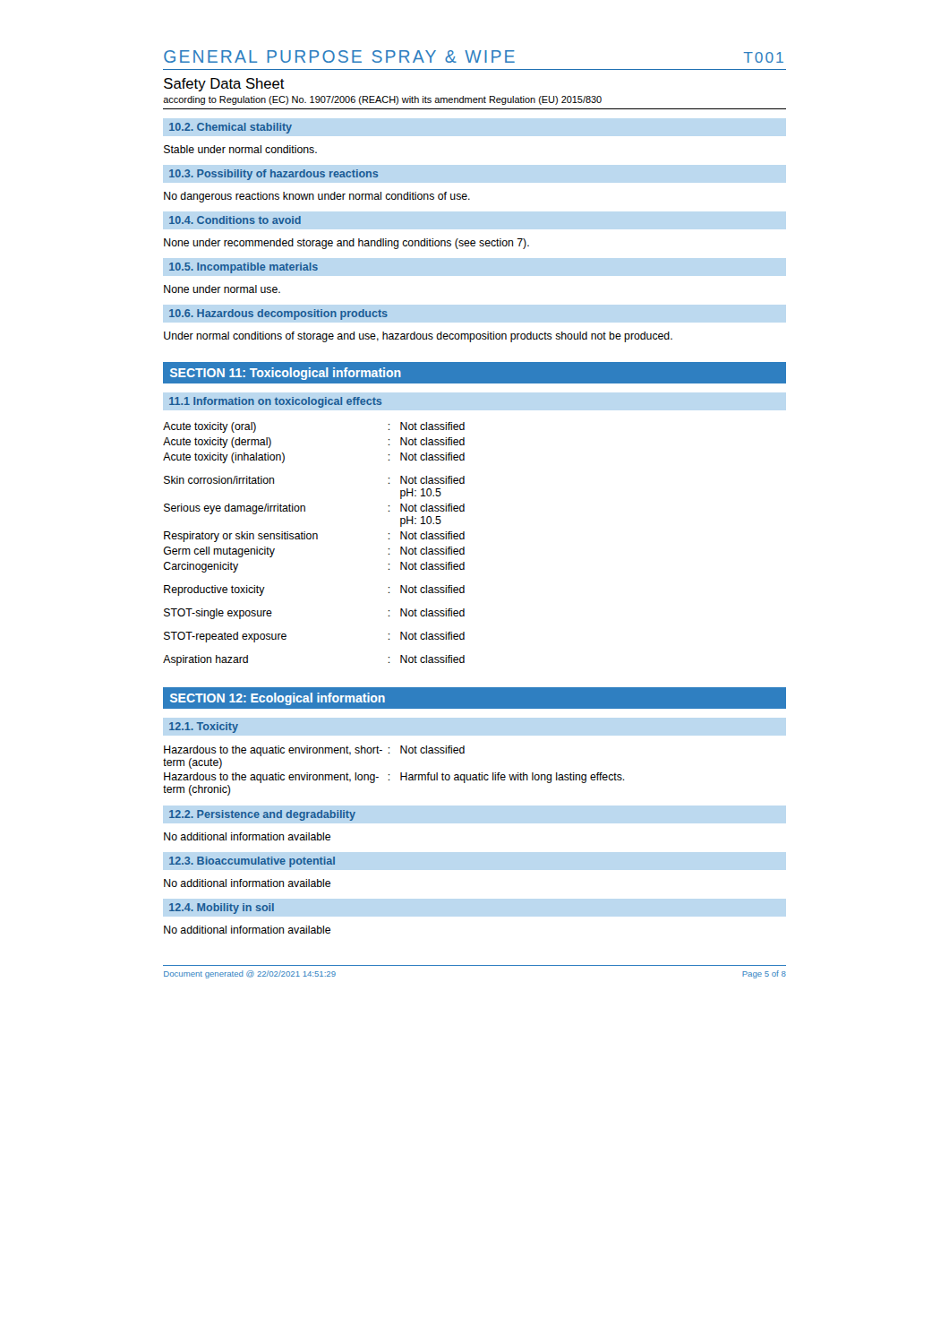GENERAL PURPOSE SPRAY & WIPE
T001
Safety Data Sheet
according to Regulation (EC) No. 1907/2006 (REACH) with its amendment Regulation (EU) 2015/830
10.2. Chemical stability
Stable under normal conditions.
10.3. Possibility of hazardous reactions
No dangerous reactions known under normal conditions of use.
10.4. Conditions to avoid
None under recommended storage and handling conditions (see section 7).
10.5. Incompatible materials
None under normal use.
10.6. Hazardous decomposition products
Under normal conditions of storage and use, hazardous decomposition products should not be produced.
SECTION 11: Toxicological information
11.1 Information on toxicological effects
| Acute toxicity (oral) | : | Not classified |
| Acute toxicity (dermal) | : | Not classified |
| Acute toxicity (inhalation) | : | Not classified |
| Skin corrosion/irritation | : | Not classified pH: 10.5 |
| Serious eye damage/irritation | : | Not classified pH: 10.5 |
| Respiratory or skin sensitisation | : | Not classified |
| Germ cell mutagenicity | : | Not classified |
| Carcinogenicity | : | Not classified |
| Reproductive toxicity | : | Not classified |
| STOT-single exposure | : | Not classified |
| STOT-repeated exposure | : | Not classified |
| Aspiration hazard | : | Not classified |
SECTION 12: Ecological information
12.1. Toxicity
| Hazardous to the aquatic environment, short-term (acute) | : | Not classified |
| Hazardous to the aquatic environment, long-term (chronic) | : | Harmful to aquatic life with long lasting effects. |
12.2. Persistence and degradability
No additional information available
12.3. Bioaccumulative potential
No additional information available
12.4. Mobility in soil
No additional information available
Document generated @ 22/02/2021 14:51:29
Page 5 of 8